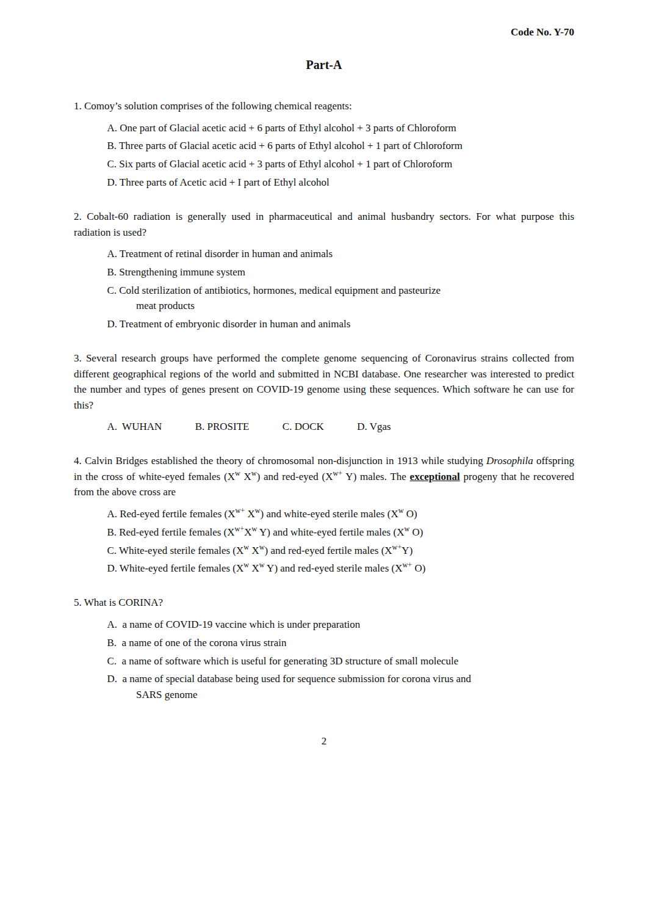Code No. Y-70
Part-A
1. Comoy’s solution comprises of the following chemical reagents:
A. One part of Glacial acetic acid + 6 parts of Ethyl alcohol + 3 parts of Chloroform
B. Three parts of Glacial acetic acid + 6 parts of Ethyl alcohol + 1 part of Chloroform
C. Six parts of Glacial acetic acid + 3 parts of Ethyl alcohol + 1 part of Chloroform
D. Three parts of Acetic acid + I part of Ethyl alcohol
2. Cobalt-60 radiation is generally used in pharmaceutical and animal husbandry sectors. For what purpose this radiation is used?
A. Treatment of retinal disorder in human and animals
B. Strengthening immune system
C. Cold sterilization of antibiotics, hormones, medical equipment and pasteurize
meat products
D. Treatment of embryonic disorder in human and animals
3. Several research groups have performed the complete genome sequencing of Coronavirus strains collected from different geographical regions of the world and submitted in NCBI database. One researcher was interested to predict the number and types of genes present on COVID-19 genome using these sequences. Which software he can use for this?
A. WUHAN B. PROSITE C. DOCK D. Vgas
4. Calvin Bridges established the theory of chromosomal non-disjunction in 1913 while studying Drosophila offspring in the cross of white-eyed females (Xw Xw) and red-eyed (Xw+ Y) males. The exceptional progeny that he recovered from the above cross are
A. Red-eyed fertile females (Xw+ Xw) and white-eyed sterile males (Xw O)
B. Red-eyed fertile females (Xw+Xw Y) and white-eyed fertile males (Xw O)
C. White-eyed sterile females (Xw Xw) and red-eyed fertile males (Xw+Y)
D. White-eyed fertile females (Xw Xw Y) and red-eyed sterile males (Xw+ O)
5. What is CORINA?
A. a name of COVID-19 vaccine which is under preparation
B. a name of one of the corona virus strain
C. a name of software which is useful for generating 3D structure of small molecule
D. a name of special database being used for sequence submission for corona virus and
SARS genome
2